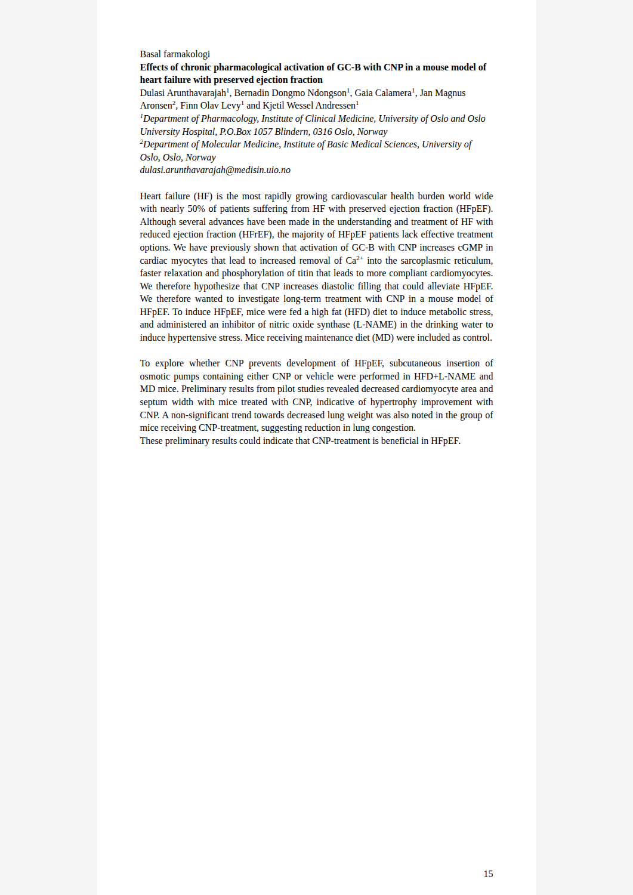Basal farmakologi
Effects of chronic pharmacological activation of GC-B with CNP in a mouse model of heart failure with preserved ejection fraction
Dulasi Arunthavarajah1, Bernadin Dongmo Ndongson1, Gaia Calamera1, Jan Magnus Aronsen2, Finn Olav Levy1 and Kjetil Wessel Andressen1
1Department of Pharmacology, Institute of Clinical Medicine, University of Oslo and Oslo University Hospital, P.O.Box 1057 Blindern, 0316 Oslo, Norway
2Department of Molecular Medicine, Institute of Basic Medical Sciences, University of Oslo, Oslo, Norway
dulasi.arunthavarajah@medisin.uio.no
Heart failure (HF) is the most rapidly growing cardiovascular health burden world wide with nearly 50% of patients suffering from HF with preserved ejection fraction (HFpEF). Although several advances have been made in the understanding and treatment of HF with reduced ejection fraction (HFrEF), the majority of HFpEF patients lack effective treatment options. We have previously shown that activation of GC-B with CNP increases cGMP in cardiac myocytes that lead to increased removal of Ca2+ into the sarcoplasmic reticulum, faster relaxation and phosphorylation of titin that leads to more compliant cardiomyocytes. We therefore hypothesize that CNP increases diastolic filling that could alleviate HFpEF. We therefore wanted to investigate long-term treatment with CNP in a mouse model of HFpEF. To induce HFpEF, mice were fed a high fat (HFD) diet to induce metabolic stress, and administered an inhibitor of nitric oxide synthase (L-NAME) in the drinking water to induce hypertensive stress. Mice receiving maintenance diet (MD) were included as control.
To explore whether CNP prevents development of HFpEF, subcutaneous insertion of osmotic pumps containing either CNP or vehicle were performed in HFD+L-NAME and MD mice. Preliminary results from pilot studies revealed decreased cardiomyocyte area and septum width with mice treated with CNP, indicative of hypertrophy improvement with CNP. A non-significant trend towards decreased lung weight was also noted in the group of mice receiving CNP-treatment, suggesting reduction in lung congestion.
These preliminary results could indicate that CNP-treatment is beneficial in HFpEF.
15